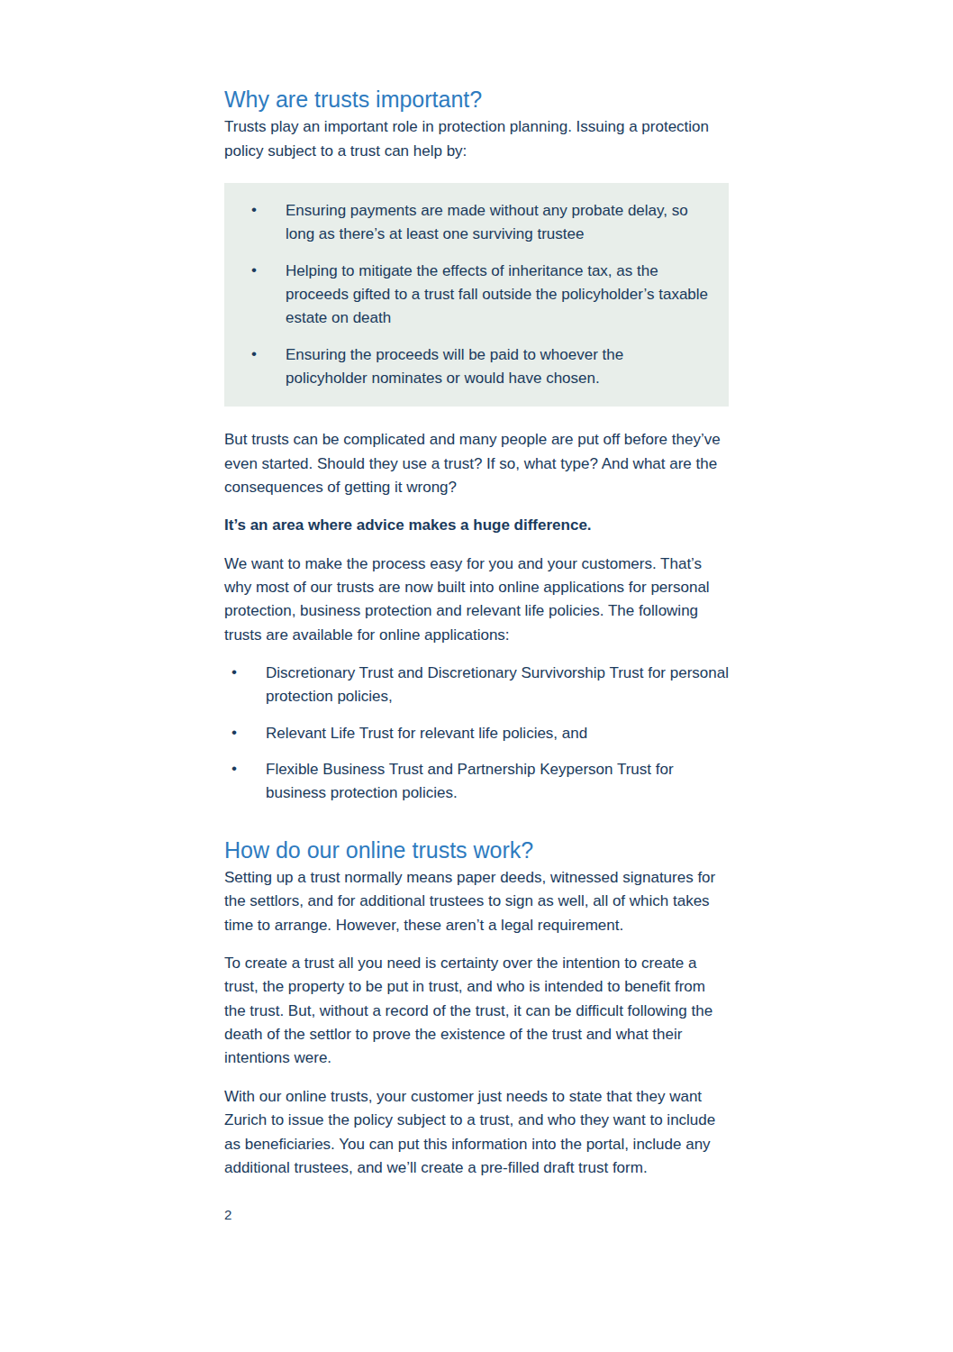Why are trusts important?
Trusts play an important role in protection planning. Issuing a protection policy subject to a trust can help by:
Ensuring payments are made without any probate delay, so long as there’s at least one surviving trustee
Helping to mitigate the effects of inheritance tax, as the proceeds gifted to a trust fall outside the policyholder’s taxable estate on death
Ensuring the proceeds will be paid to whoever the policyholder nominates or would have chosen.
But trusts can be complicated and many people are put off before they’ve even started. Should they use a trust? If so, what type? And what are the consequences of getting it wrong?
It’s an area where advice makes a huge difference.
We want to make the process easy for you and your customers. That’s why most of our trusts are now built into online applications for personal protection, business protection and relevant life policies. The following trusts are available for online applications:
Discretionary Trust and Discretionary Survivorship Trust for personal protection policies,
Relevant Life Trust for relevant life policies, and
Flexible Business Trust and Partnership Keyperson Trust for business protection policies.
How do our online trusts work?
Setting up a trust normally means paper deeds, witnessed signatures for the settlors, and for additional trustees to sign as well, all of which takes time to arrange. However, these aren’t a legal requirement.
To create a trust all you need is certainty over the intention to create a trust, the property to be put in trust, and who is intended to benefit from the trust. But, without a record of the trust, it can be difficult following the death of the settlor to prove the existence of the trust and what their intentions were.
With our online trusts, your customer just needs to state that they want Zurich to issue the policy subject to a trust, and who they want to include as beneficiaries. You can put this information into the portal, include any additional trustees, and we’ll create a pre-filled draft trust form.
2